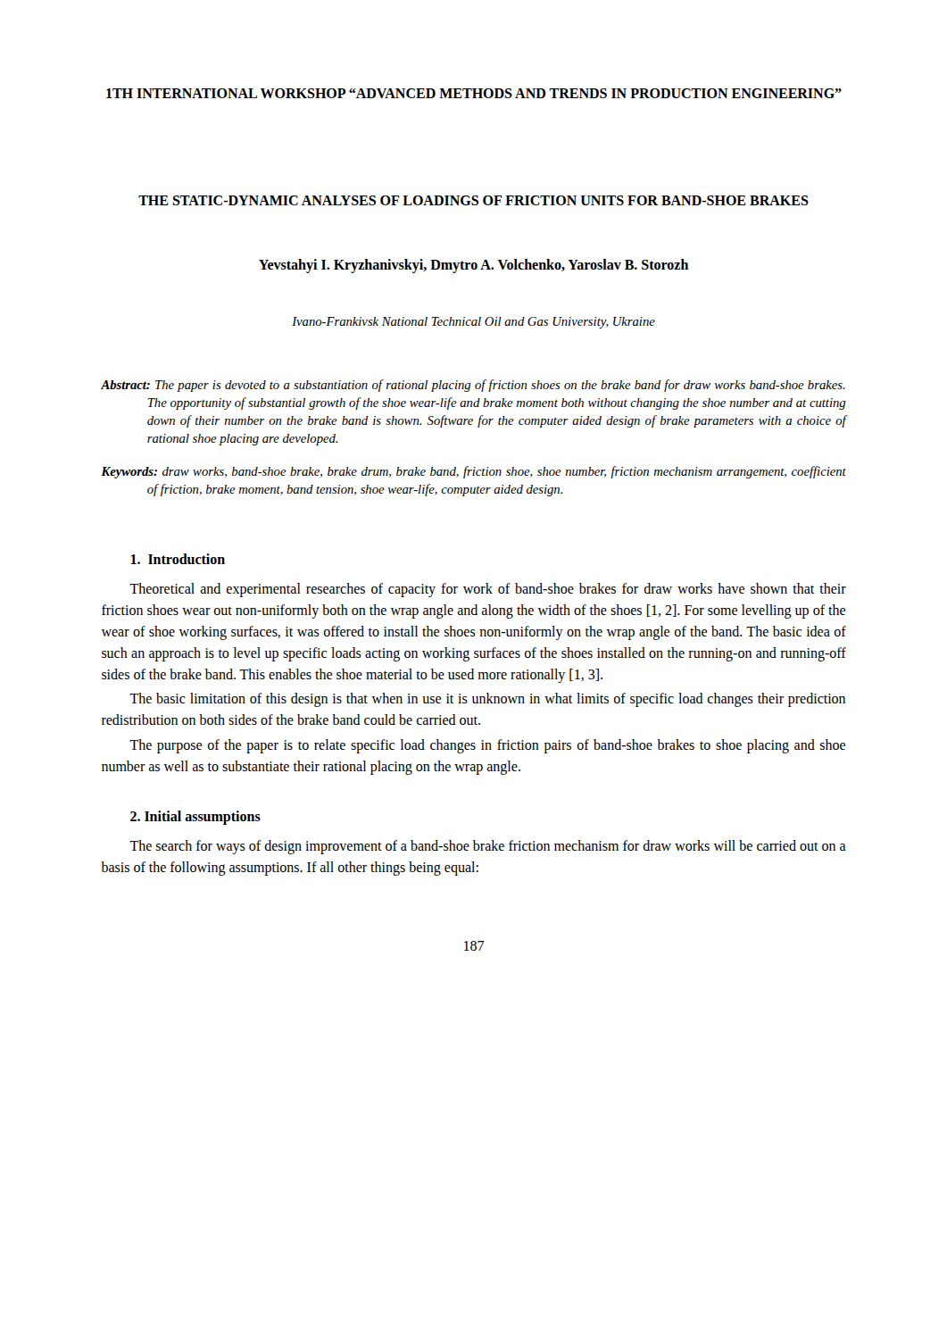1th International Workshop “Advanced Methods and Trends in Production Engineering”
The Static-Dynamic Analyses of Loadings of Friction Units for Band-Shoe Brakes
Yevstahyi I. Kryzhanivskyi, Dmytro A. Volchenko, Yaroslav B. Storozh
Ivano-Frankivsk National Technical Oil and Gas University, Ukraine
Abstract: The paper is devoted to a substantiation of rational placing of friction shoes on the brake band for draw works band-shoe brakes. The opportunity of substantial growth of the shoe wear-life and brake moment both without changing the shoe number and at cutting down of their number on the brake band is shown. Software for the computer aided design of brake parameters with a choice of rational shoe placing are developed.
Keywords: draw works, band-shoe brake, brake drum, brake band, friction shoe, shoe number, friction mechanism arrangement, coefficient of friction, brake moment, band tension, shoe wear-life, computer aided design.
1. Introduction
Theoretical and experimental researches of capacity for work of band-shoe brakes for draw works have shown that their friction shoes wear out non-uniformly both on the wrap angle and along the width of the shoes [1, 2]. For some levelling up of the wear of shoe working surfaces, it was offered to install the shoes non-uniformly on the wrap angle of the band. The basic idea of such an approach is to level up specific loads acting on working surfaces of the shoes installed on the running-on and running-off sides of the brake band. This enables the shoe material to be used more rationally [1, 3].
The basic limitation of this design is that when in use it is unknown in what limits of specific load changes their prediction redistribution on both sides of the brake band could be carried out.
The purpose of the paper is to relate specific load changes in friction pairs of band-shoe brakes to shoe placing and shoe number as well as to substantiate their rational placing on the wrap angle.
2. Initial assumptions
The search for ways of design improvement of a band-shoe brake friction mechanism for draw works will be carried out on a basis of the following assumptions. If all other things being equal:
187